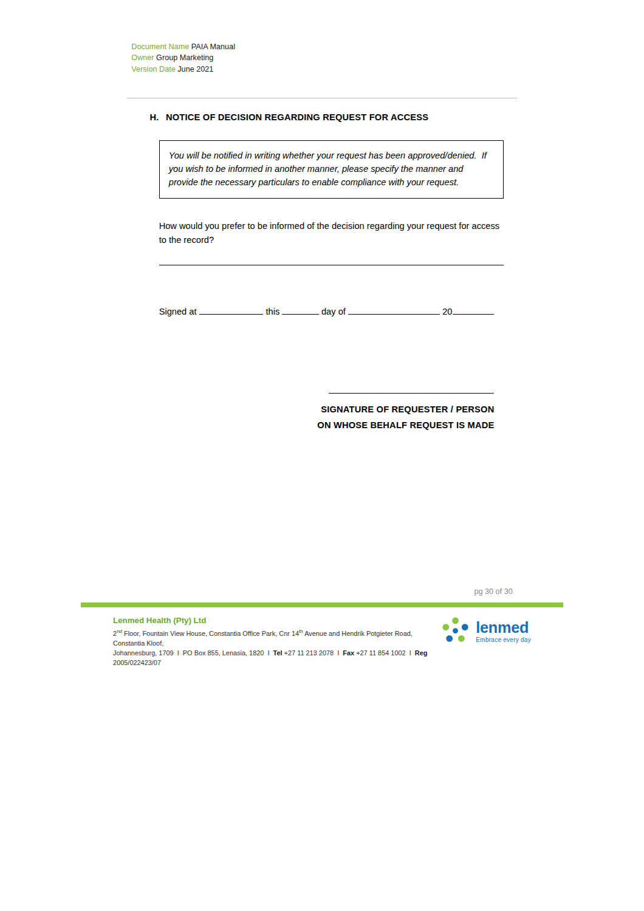Document Name PAIA Manual
Owner Group Marketing
Version Date June 2021
H. NOTICE OF DECISION REGARDING REQUEST FOR ACCESS
You will be notified in writing whether your request has been approved/denied. If you wish to be informed in another manner, please specify the manner and provide the necessary particulars to enable compliance with your request.
How would you prefer to be informed of the decision regarding your request for access to the record?
Signed at this day of 20
SIGNATURE OF REQUESTER / PERSON
ON WHOSE BEHALF REQUEST IS MADE
pg 30 of 30
Lenmed Health (Pty) Ltd 2nd Floor, Fountain View House, Constantia Office Park, Cnr 14th Avenue and Hendrik Potgieter Road, Constantia Kloof,
Johannesburg, 1709 I PO Box 855, Lenasia, 1820 I Tel +27 11 213 2078 I Fax +27 11 854 1002 I Reg 2005/022423/07
lenmed
Embrace every day